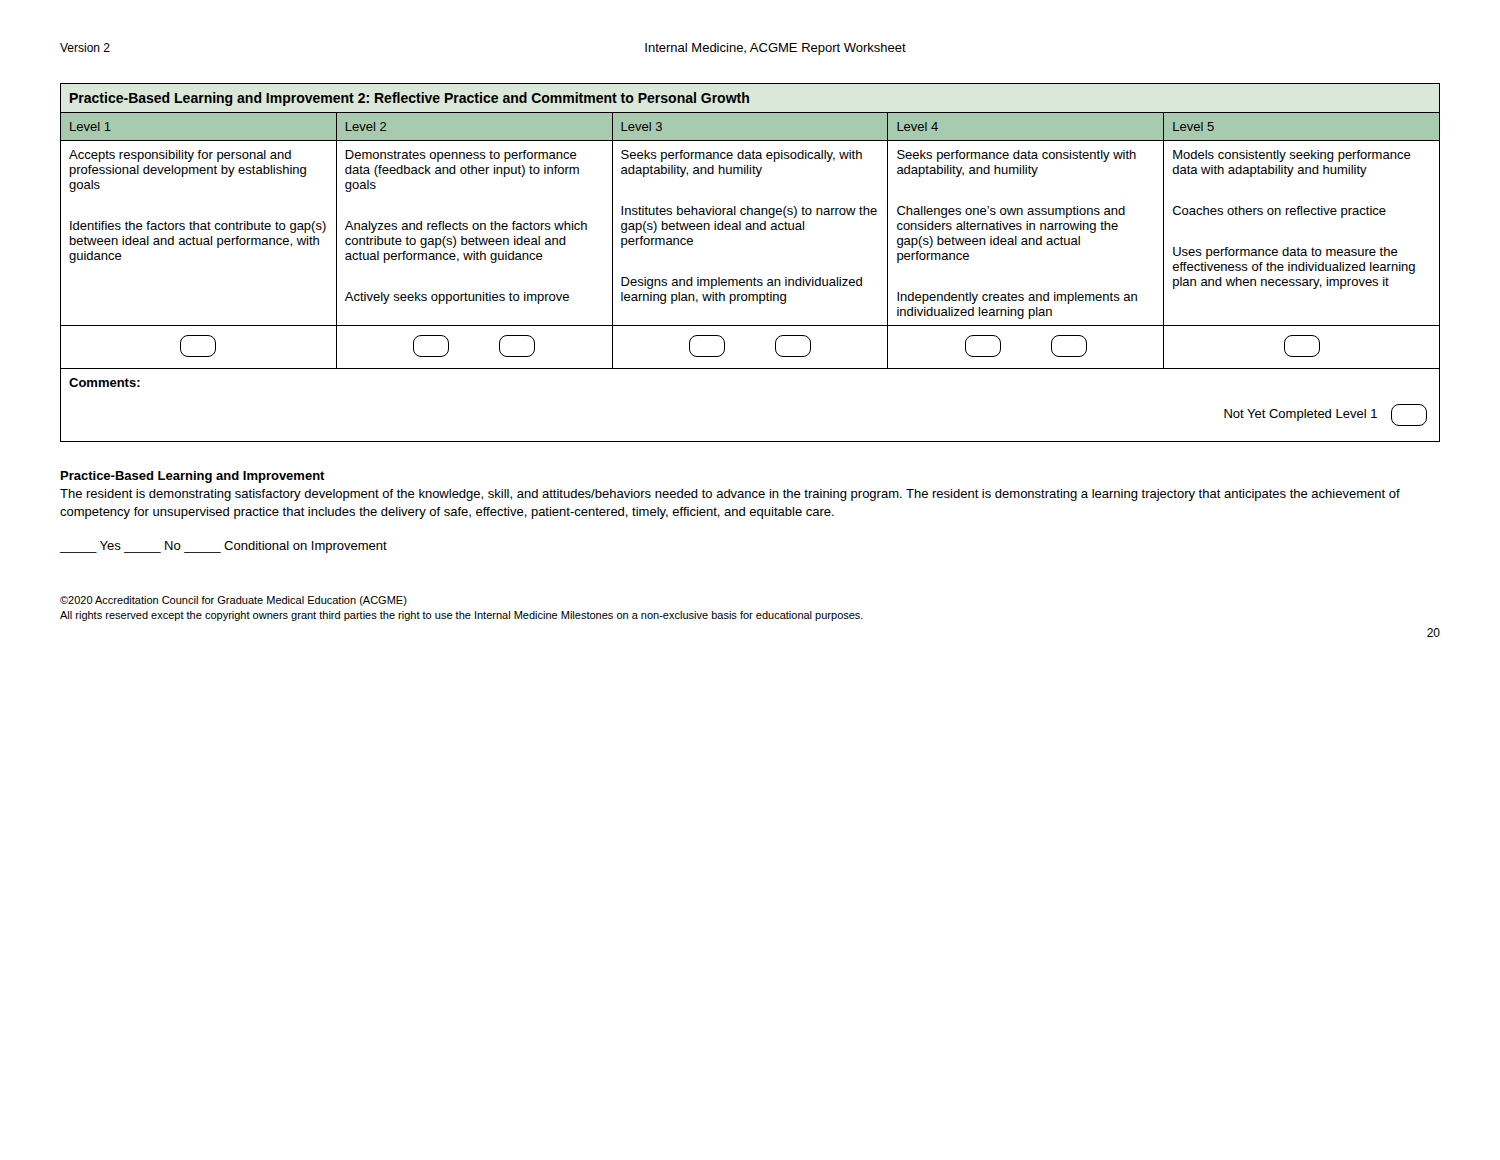Version 2
Internal Medicine, ACGME Report Worksheet
| Practice-Based Learning and Improvement 2: Reflective Practice and Commitment to Personal Growth |
| Level 1 | Level 2 | Level 3 | Level 4 | Level 5 |
| Accepts responsibility for personal and professional development by establishing goals Identifies the factors that contribute to gap(s) between ideal and actual performance, with guidance | Demonstrates openness to performance data (feedback and other input) to inform goals Analyzes and reflects on the factors which contribute to gap(s) between ideal and actual performance, with guidance Actively seeks opportunities to improve | Seeks performance data episodically, with adaptability, and humility Institutes behavioral change(s) to narrow the gap(s) between ideal and actual performance Designs and implements an individualized learning plan, with prompting | Seeks performance data consistently with adaptability, and humility Challenges one’s own assumptions and considers alternatives in narrowing the gap(s) between ideal and actual performance Independently creates and implements an individualized learning plan | Models consistently seeking performance data with adaptability and humility Coaches others on reflective practice Uses performance data to measure the effectiveness of the individualized learning plan and when necessary, improves it |
| Comments: Not Yet Completed Level 1 |
Practice-Based Learning and Improvement
The resident is demonstrating satisfactory development of the knowledge, skill, and attitudes/behaviors needed to advance in the training program. The resident is demonstrating a learning trajectory that anticipates the achievement of competency for unsupervised practice that includes the delivery of safe, effective, patient-centered, timely, efficient, and equitable care.
_____ Yes _____ No _____ Conditional on Improvement
©2020 Accreditation Council for Graduate Medical Education (ACGME)
All rights reserved except the copyright owners grant third parties the right to use the Internal Medicine Milestones on a non-exclusive basis for educational purposes.
20